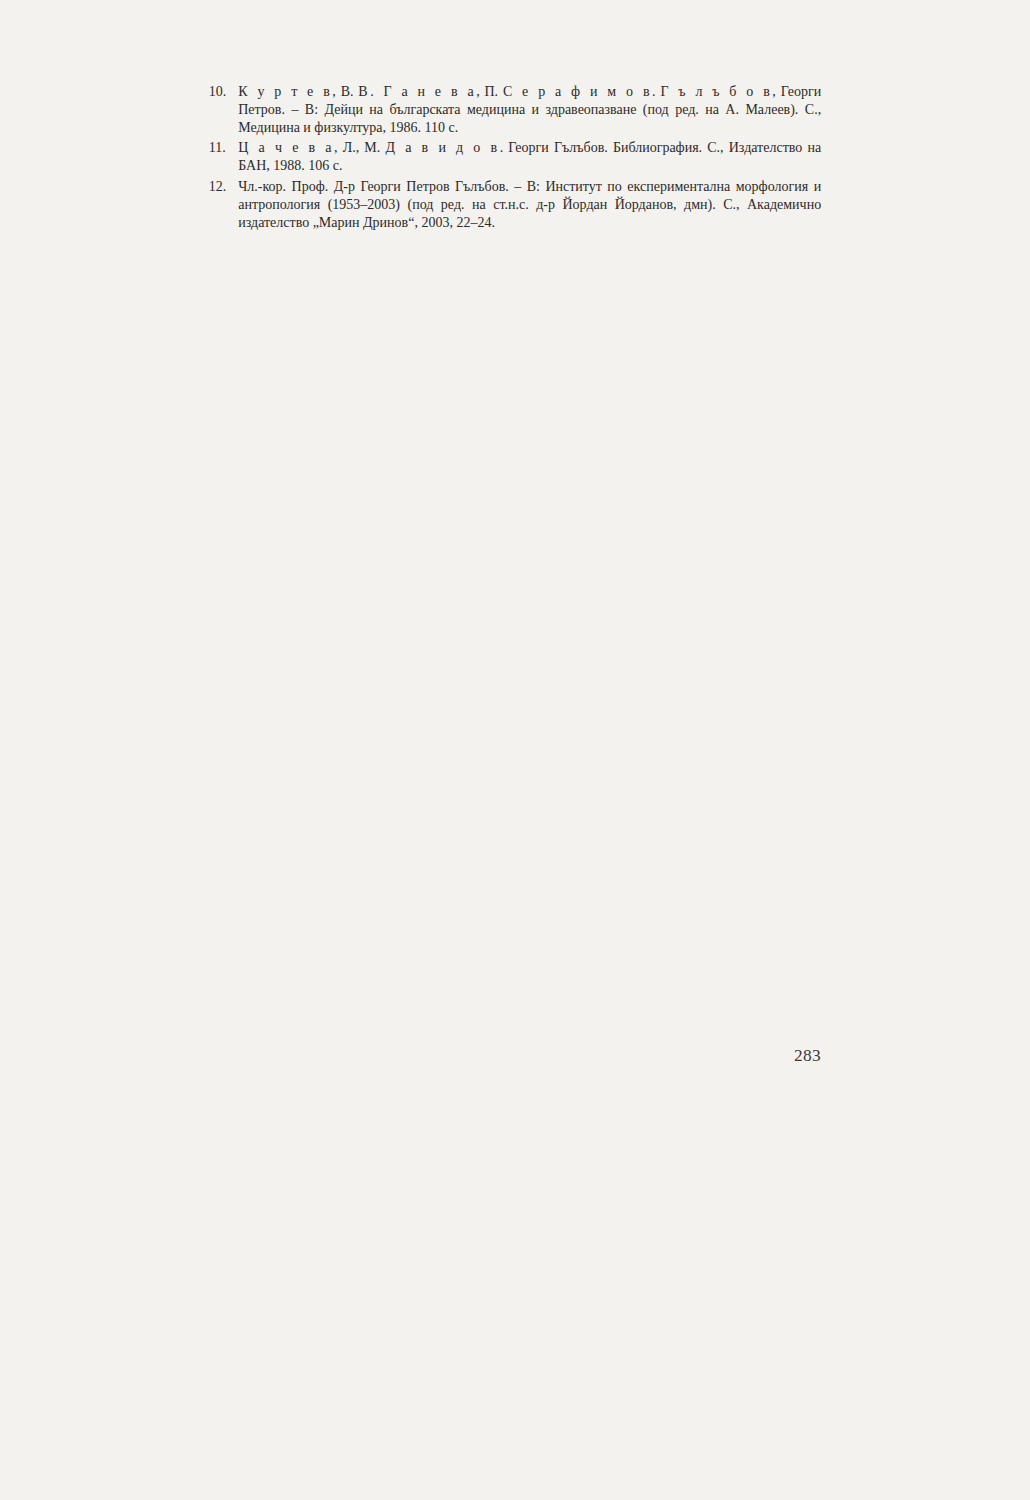10. К у р т е в, В. В. Г а н е в а, П. С е р а ф и м о в. Г ъ л ъ б о в, Георги Петров. – В: Дейци на българската медицина и здравеопазване (под ред. на А. Малеев). С., Медицина и физкултура, 1986. 110 с.
11. Ц а ч е в а, Л., М. Д а в и д о в. Георги Гълъбов. Библиография. С., Издателство на БАН, 1988. 106 с.
12. Чл.-кор. Проф. Д-р Георги Петров Гълъбов. – В: Институт по експериментална морфология и антропология (1953–2003) (под ред. на ст.н.с. д-р Йордан Йорданов, дмн). С., Академично издателство „Марин Дринов“, 2003, 22–24.
283